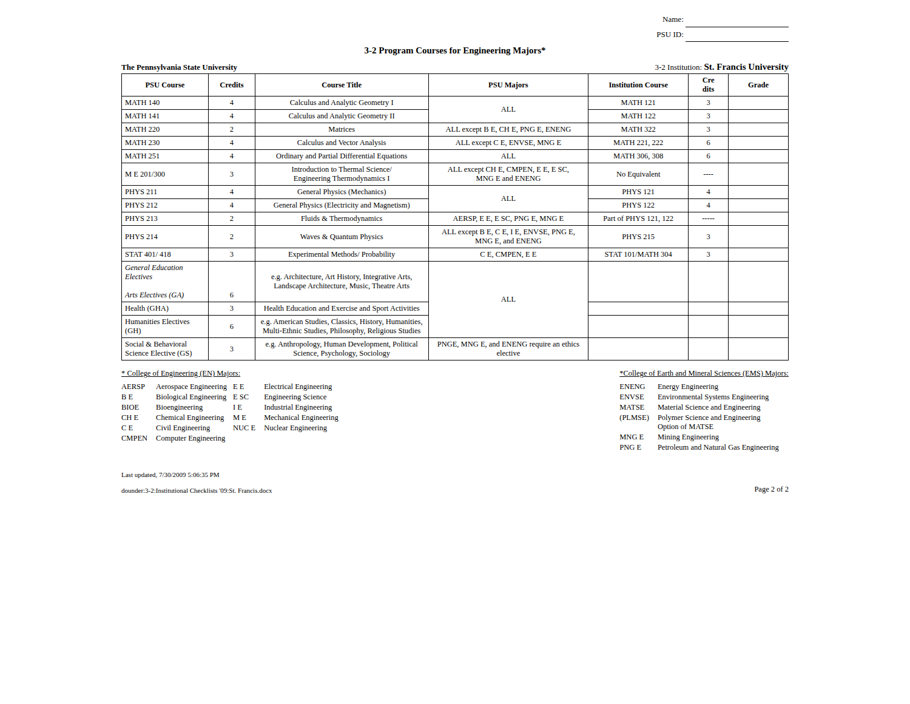Name:
PSU ID:
3-2 Program Courses for Engineering Majors*
The Pennsylvania State University
3-2 Institution: St. Francis University
| PSU Course | Credits | Course Title | PSU Majors | Institution Course | Cre dits | Grade |
| --- | --- | --- | --- | --- | --- | --- |
| MATH 140 | 4 | Calculus and Analytic Geometry I | ALL | MATH 121 | 3 | |
| MATH 141 | 4 | Calculus and Analytic Geometry II | MATH 122 | 3 | |
| MATH 220 | 2 | Matrices | ALL except B E, CH E, PNG E, ENENG | MATH 322 | 3 | |
| MATH 230 | 4 | Calculus and Vector Analysis | ALL except C E, ENVSE, MNG E | MATH 221, 222 | 6 | |
| MATH 251 | 4 | Ordinary and Partial Differential Equations | ALL | MATH 306, 308 | 6 | |
| M E 201/300 | 3 | Introduction to Thermal Science/ Engineering Thermodynamics I | ALL except CH E, CMPEN, E E, E SC, MNG E and ENENG | No Equivalent | ---- | |
| PHYS 211 | 4 | General Physics (Mechanics) | ALL | PHYS 121 | 4 | |
| PHYS 212 | 4 | General Physics (Electricity and Magnetism) | PHYS 122 | 4 | |
| PHYS 213 | 2 | Fluids & Thermodynamics | AERSP, E E, E SC, PNG E, MNG E | Part of PHYS 121, 122 | ----- | |
| PHYS 214 | 2 | Waves & Quantum Physics | ALL except B E, C E, I E, ENVSE, PNG E, MNG E, and ENENG | PHYS 215 | 3 | |
| STAT 401/ 418 | 3 | Experimental Methods/ Probability | C E, CMPEN, E E | STAT 101/MATH 304 | 3 | |
| General Education Electives Arts Electives (GA) | 6 | e.g. Architecture, Art History, Integrative Arts, Landscape Architecture, Music, Theatre Arts | ALL | | | |
| Health (GHA) | 3 | Health Education and Exercise and Sport Activities | | | |
| Humanities Electives (GH) | 6 | e.g. American Studies, Classics, History, Humanities, Multi-Ethnic Studies, Philosophy, Religious Studies | | | |
| Social & Behavioral Science Elective (GS) | 3 | e.g. Anthropology, Human Development, Political Science, Psychology, Sociology | PNGE, MNG E, and ENENG require an ethics elective | | | |
* College of Engineering (EN) Majors:
| AERSP | Aerospace Engineering | E E | Electrical Engineering |
| B E | Biological Engineering | E SC | Engineering Science |
| BIOE | Bioengineering | I E | Industrial Engineering |
| CH E | Chemical Engineering | M E | Mechanical Engineering |
| C E | Civil Engineering | NUC E | Nuclear Engineering |
| CMPEN | Computer Engineering | | |
*College of Earth and Mineral Sciences (EMS) Majors:
| ENENG | Energy Engineering |
| ENVSE | Environmental Systems Engineering |
| MATSE | Material Science and Engineering |
| (PLMSE) | Polymer Science and Engineering Option of MATSE |
| MNG E | Mining Engineering |
| PNG E | Petroleum and Natural Gas Engineering |
Last updated, 7/30/2009 5:06:35 PM
dounder:3-2:Institutional Checklists '09:St. Francis.docx
Page 2 of 2